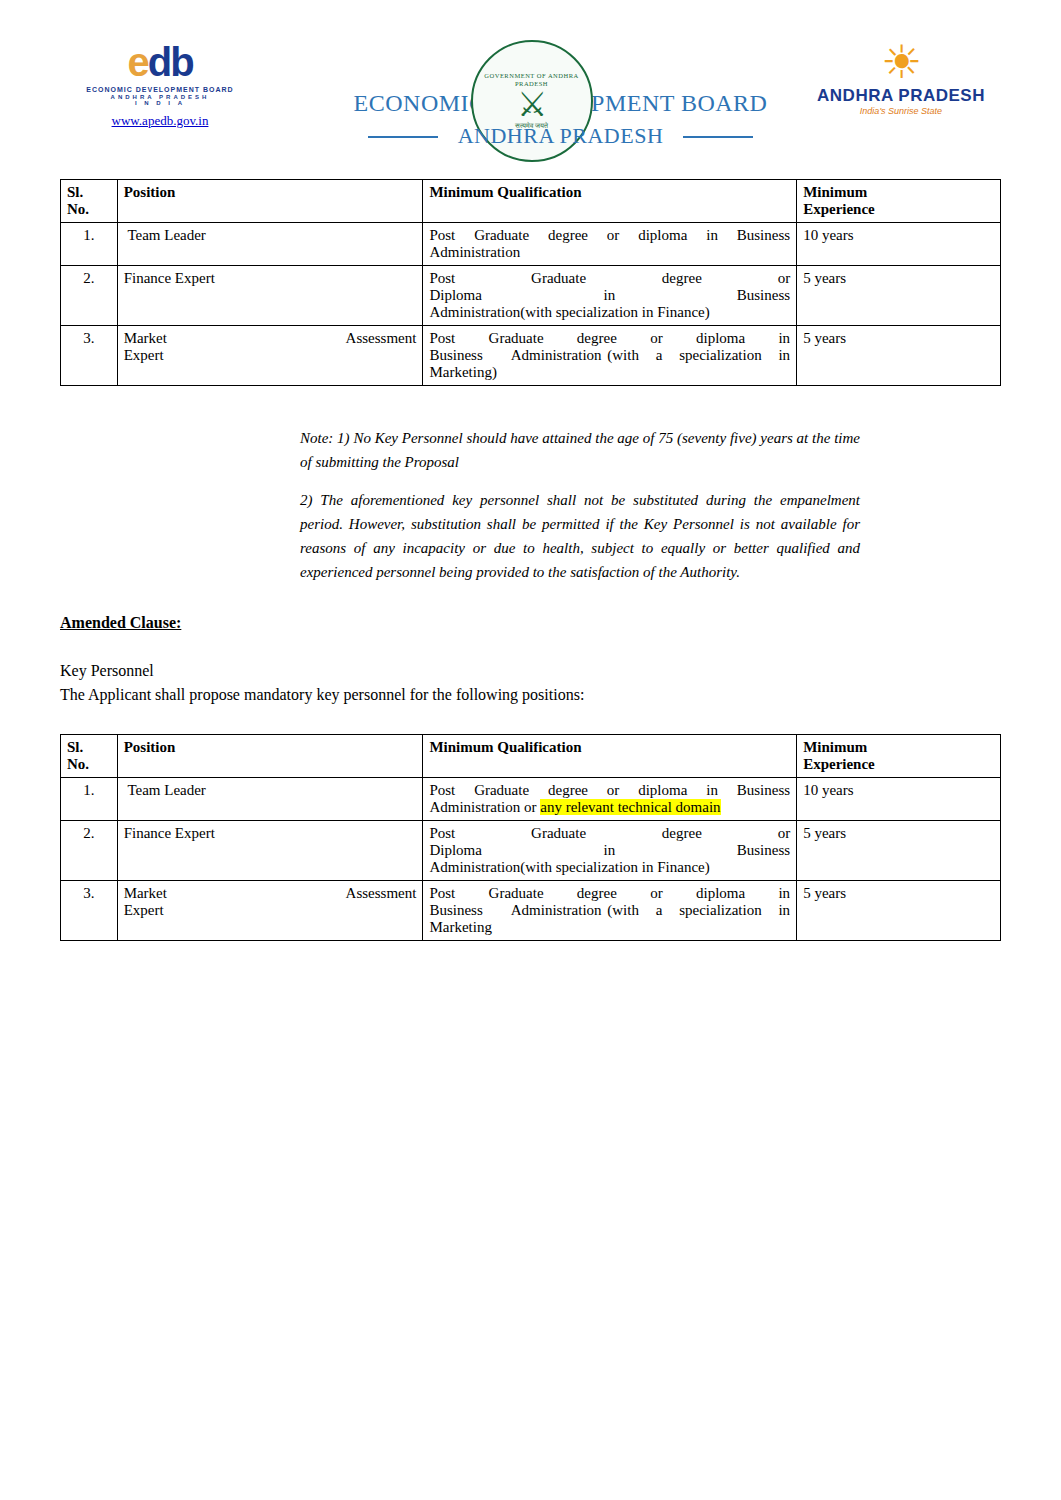edb
ECONOMIC DEVELOPMENT BOARD
ANDHRA PRADESH
I N D I A
www.apedb.gov.in
GOVERNMENT OF ANDHRA PRADESH
⚔
सत्यमेव जयते
☀
ANDHRA PRADESH
India's Sunrise State
ECONOMIC DEVELOPMENT BOARD
ANDHRA PRADESH
| Sl. No. | Position | Minimum Qualification | Minimum Experience |
| --- | --- | --- | --- |
| 1. | Team Leader | Post Graduate degree or diploma in Business Administration | 10 years |
| 2. | Finance Expert | Post Graduate degree or Diploma in Business Administration(with specialization in Finance) | 5 years |
| 3. | Market Assessment Expert | Post Graduate degree or diploma in Business Administration (with a specialization in Marketing) | 5 years |
Note: 1) No Key Personnel should have attained the age of 75 (seventy five) years at the time of submitting the Proposal
2) The aforementioned key personnel shall not be substituted during the empanelment period. However, substitution shall be permitted if the Key Personnel is not available for reasons of any incapacity or due to health, subject to equally or better qualified and experienced personnel being provided to the satisfaction of the Authority.
Amended Clause:
Key Personnel
The Applicant shall propose mandatory key personnel for the following positions:
| Sl. No. | Position | Minimum Qualification | Minimum Experience |
| --- | --- | --- | --- |
| 1. | Team Leader | Post Graduate degree or diploma in Business Administration or any relevant technical domain | 10 years |
| 2. | Finance Expert | Post Graduate degree or Diploma in Business Administration(with specialization in Finance) | 5 years |
| 3. | Market Assessment Expert | Post Graduate degree or diploma in Business Administration (with a specialization in Marketing | 5 years |